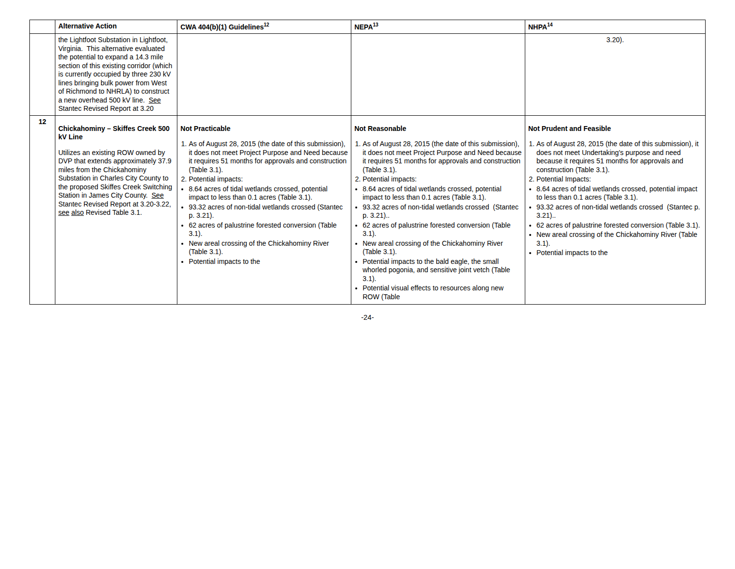| | Alternative Action | CWA 404(b)(1) Guidelines 12 | NEPA 13 | NHPA 14 |
| --- | --- | --- | --- | --- |
| | the Lightfoot Substation in Lightfoot, Virginia. This alternative evaluated the potential to expand a 14.3 mile section of this existing corridor (which is currently occupied by three 230 kV lines bringing bulk power from West of Richmond to NHRLA) to construct a new overhead 500 kV line. See Stantec Revised Report at 3.20 | | | 3.20). |
| 12 | Chickahominy – Skiffes Creek 500 kV Line Utilizes an existing ROW owned by DVP that extends approximately 37.9 miles from the Chickahominy Substation in Charles City County to the proposed Skiffes Creek Switching Station in James City County. See Stantec Revised Report at 3.20-3.22, see also Revised Table 3.1. | Not Practicable As of August 28, 2015 (the date of this submission), it does not meet Project Purpose and Need because it requires 51 months for approvals and construction (Table 3.1). Potential impacts: 8.64 acres of tidal wetlands crossed, potential impact to less than 0.1 acres (Table 3.1). 93.32 acres of non-tidal wetlands crossed (Stantec p. 3.21). 62 acres of palustrine forested conversion (Table 3.1). New areal crossing of the Chickahominy River (Table 3.1). Potential impacts to the | Not Reasonable As of August 28, 2015 (the date of this submission), it does not meet Project Purpose and Need because it requires 51 months for approvals and construction (Table 3.1). Potential impacts: 8.64 acres of tidal wetlands crossed, potential impact to less than 0.1 acres (Table 3.1). 93.32 acres of non-tidal wetlands crossed (Stantec p. 3.21).. 62 acres of palustrine forested conversion (Table 3.1). New areal crossing of the Chickahominy River (Table 3.1). Potential impacts to the bald eagle, the small whorled pogonia, and sensitive joint vetch (Table 3.1). Potential visual effects to resources along new ROW (Table | Not Prudent and Feasible As of August 28, 2015 (the date of this submission), it does not meet Undertaking's purpose and need because it requires 51 months for approvals and construction (Table 3.1). Potential Impacts: 8.64 acres of tidal wetlands crossed, potential impact to less than 0.1 acres (Table 3.1). 93.32 acres of non-tidal wetlands crossed (Stantec p. 3.21).. 62 acres of palustrine forested conversion (Table 3.1). New areal crossing of the Chickahominy River (Table 3.1). Potential impacts to the |
-24-